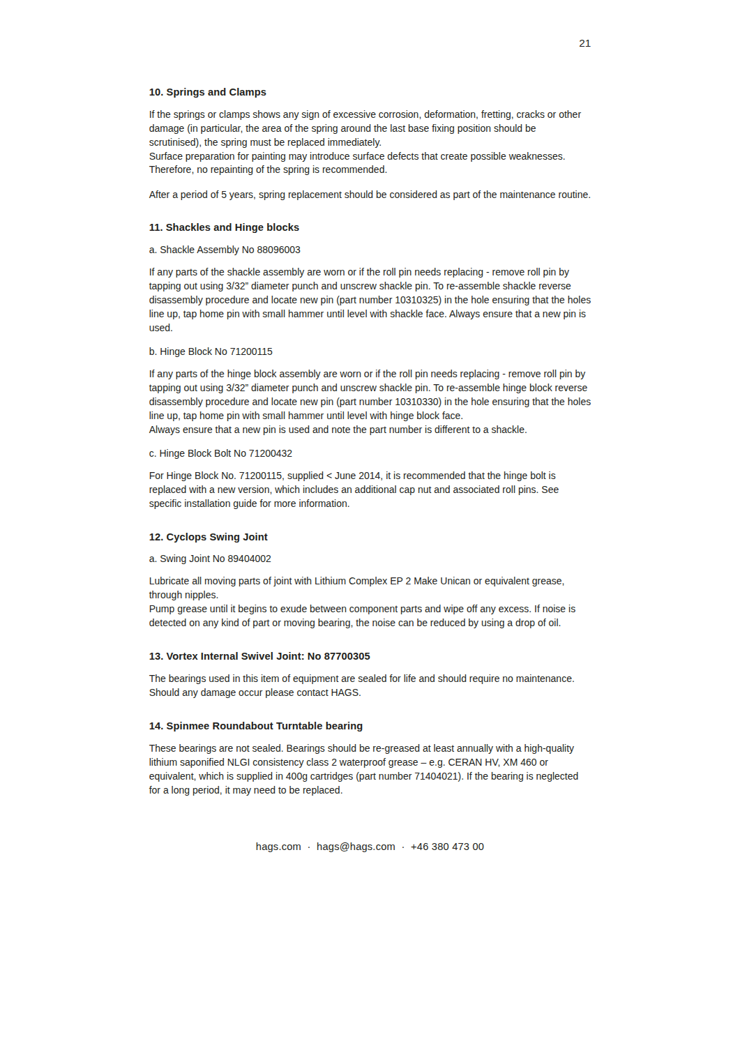21
10. Springs and Clamps
If the springs or clamps shows any sign of excessive corrosion, deformation, fretting, cracks or other damage (in particular, the area of the spring around the last base fixing position should be scrutinised), the spring must be replaced immediately.
Surface preparation for painting may introduce surface defects that create possible weaknesses. Therefore, no repainting of the spring is recommended.
After a period of 5 years, spring replacement should be considered as part of the maintenance routine.
11. Shackles and Hinge blocks
a. Shackle Assembly No 88096003
If any parts of the shackle assembly are worn or if the roll pin needs replacing - remove roll pin by tapping out using 3/32” diameter punch and unscrew shackle pin. To re-assemble shackle reverse disassembly procedure and locate new pin (part number 10310325) in the hole ensuring that the holes line up, tap home pin with small hammer until level with shackle face. Always ensure that a new pin is used.
b. Hinge Block No 71200115
If any parts of the hinge block assembly are worn or if the roll pin needs replacing - remove roll pin by tapping out using 3/32” diameter punch and unscrew shackle pin. To re-assemble hinge block reverse disassembly procedure and locate new pin (part number 10310330) in the hole ensuring that the holes line up, tap home pin with small hammer until level with hinge block face.
Always ensure that a new pin is used and note the part number is different to a shackle.
c. Hinge Block Bolt No 71200432
For Hinge Block No. 71200115, supplied < June 2014, it is recommended that the hinge bolt is replaced with a new version, which includes an additional cap nut and associated roll pins. See specific installation guide for more information.
12. Cyclops Swing Joint
a. Swing Joint No 89404002
Lubricate all moving parts of joint with Lithium Complex EP 2 Make Unican or equivalent grease, through nipples.
Pump grease until it begins to exude between component parts and wipe off any excess. If noise is detected on any kind of part or moving bearing, the noise can be reduced by using a drop of oil.
13. Vortex Internal Swivel Joint: No 87700305
The bearings used in this item of equipment are sealed for life and should require no maintenance. Should any damage occur please contact HAGS.
14. Spinmee Roundabout Turntable bearing
These bearings are not sealed. Bearings should be re-greased at least annually with a high-quality lithium saponified NLGI consistency class 2 waterproof grease – e.g. CERAN HV, XM 460 or equivalent, which is supplied in 400g cartridges (part number 71404021). If the bearing is neglected for a long period, it may need to be replaced.
hags.com · hags@hags.com · +46 380 473 00